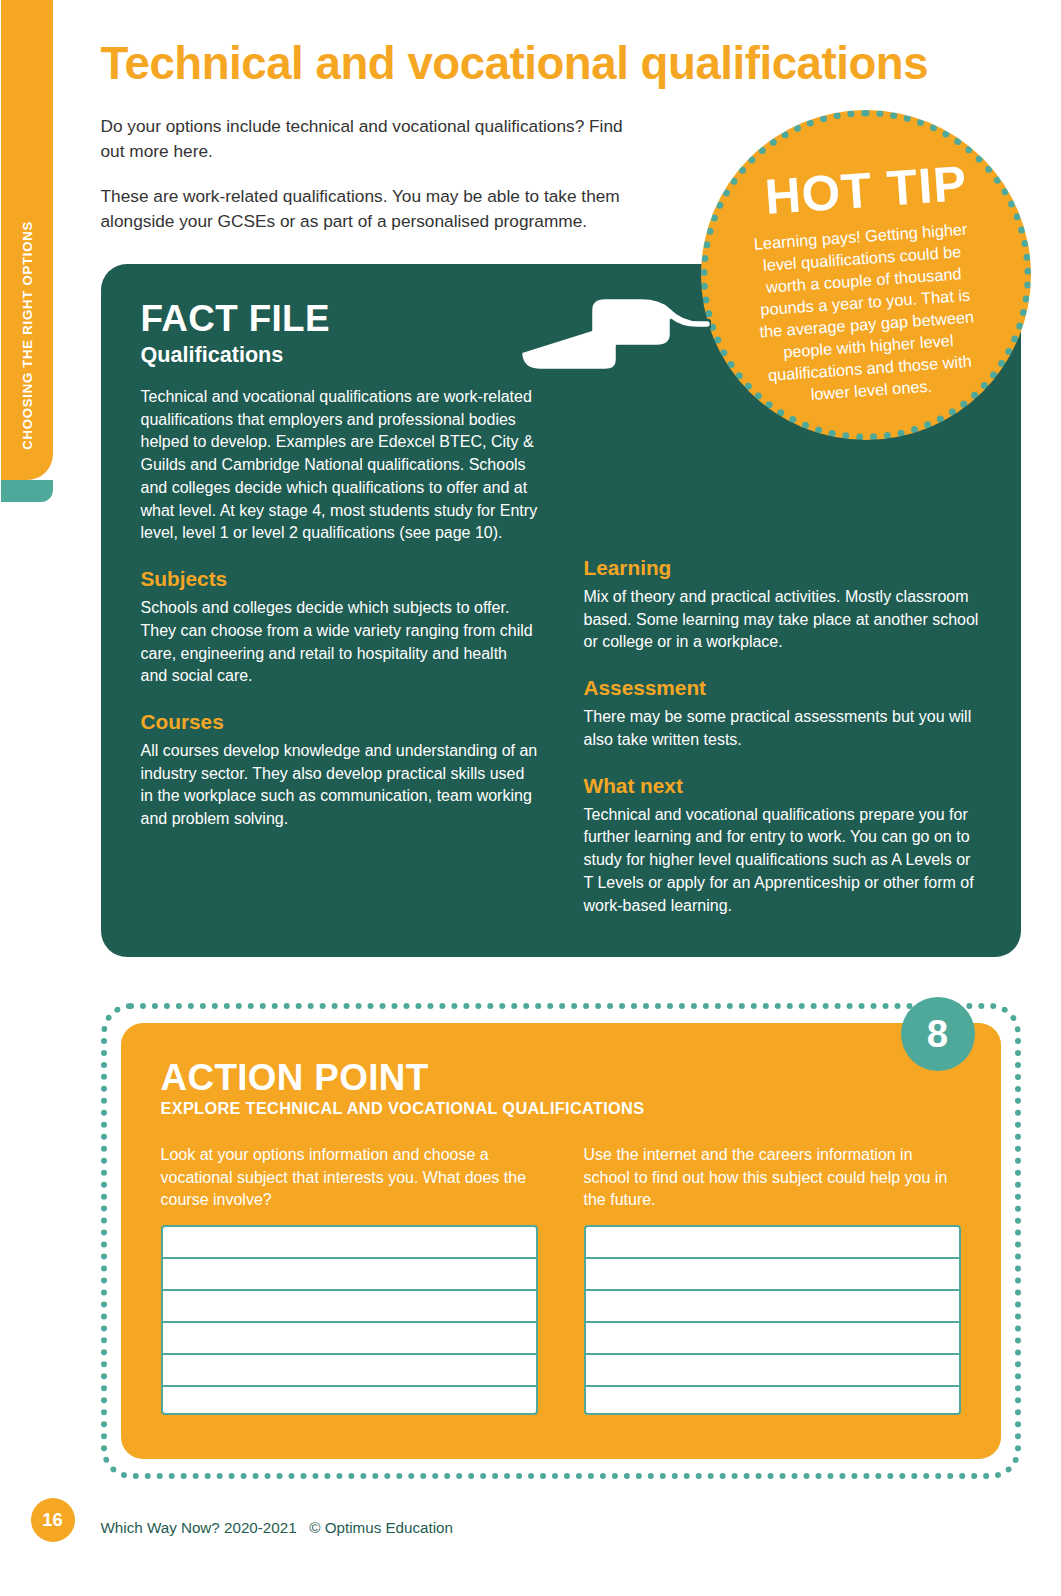Choosing the right options
Technical and vocational qualifications
Do your options include technical and vocational qualifications? Find out more here.
These are work-related qualifications. You may be able to take them alongside your GCSEs or as part of a personalised programme.
HOT TIP
Learning pays! Getting higher level qualifications could be worth a couple of thousand pounds a year to you. That is the average pay gap between people with higher level qualifications and those with lower level ones.
FACT FILE
Qualifications
Technical and vocational qualifications are work-related qualifications that employers and professional bodies helped to develop. Examples are Edexcel BTEC, City & Guilds and Cambridge National qualifications. Schools and colleges decide which qualifications to offer and at what level. At key stage 4, most students study for Entry level, level 1 or level 2 qualifications (see page 10).
Subjects
Schools and colleges decide which subjects to offer. They can choose from a wide variety ranging from child care, engineering and retail to hospitality and health and social care.
Courses
All courses develop knowledge and understanding of an industry sector. They also develop practical skills used in the workplace such as communication, team working and problem solving.
Learning
Mix of theory and practical activities. Mostly classroom based. Some learning may take place at another school or college or in a workplace.
Assessment
There may be some practical assessments but you will also take written tests.
What next
Technical and vocational qualifications prepare you for further learning and for entry to work. You can go on to study for higher level qualifications such as A Levels or T Levels or apply for an Apprenticeship or other form of work-based learning.
8
ACTION POINT
Explore technical and vocational qualifications
Look at your options information and choose a vocational subject that interests you. What does the course involve?
Use the internet and the careers information in school to find out how this subject could help you in the future.
16
Which Way Now? 2020-2021 © Optimus Education